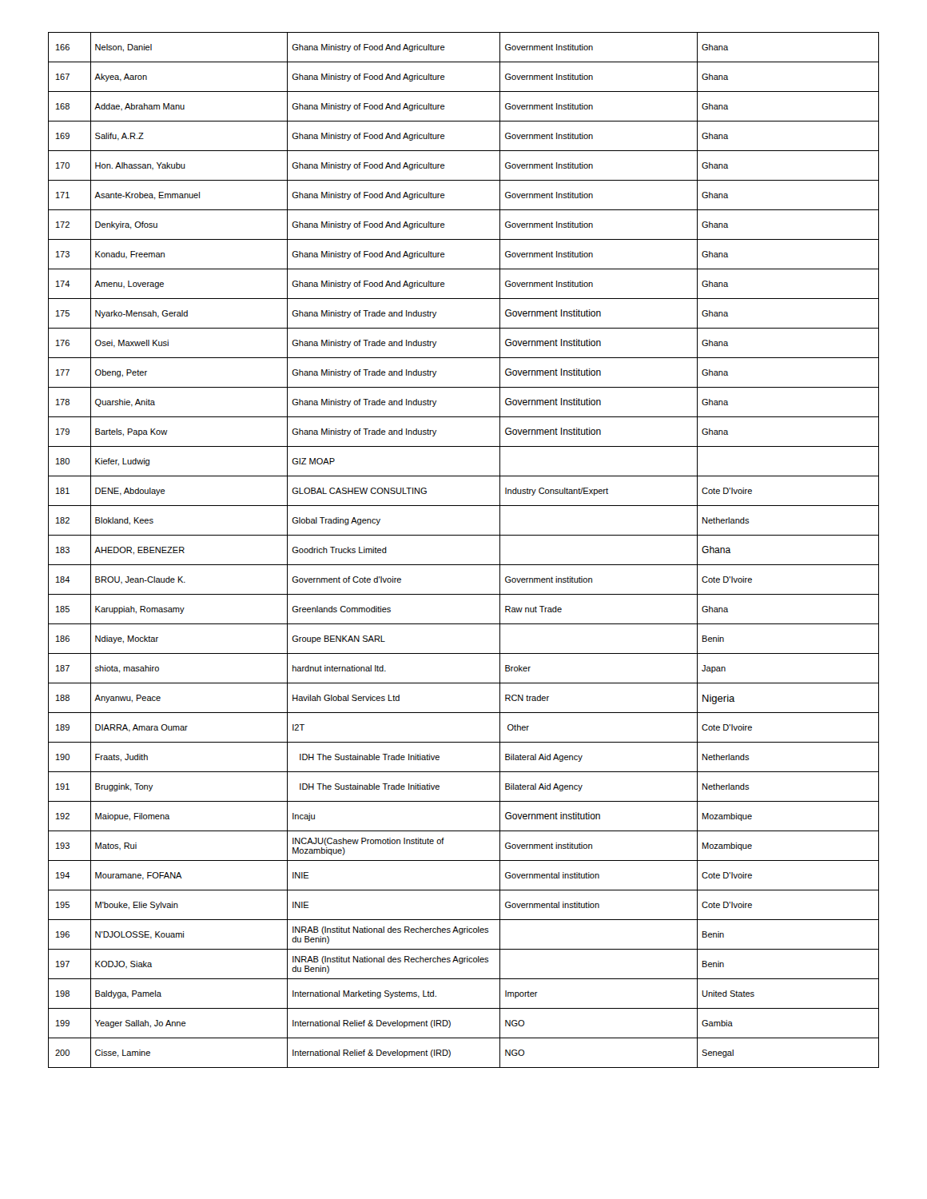| 166 | Nelson, Daniel | Ghana Ministry of Food And Agriculture | Government Institution | Ghana |
| 167 | Akyea, Aaron | Ghana Ministry of Food And Agriculture | Government Institution | Ghana |
| 168 | Addae, Abraham Manu | Ghana Ministry of Food And Agriculture | Government Institution | Ghana |
| 169 | Salifu, A.R.Z | Ghana Ministry of Food And Agriculture | Government Institution | Ghana |
| 170 | Hon. Alhassan, Yakubu | Ghana Ministry of Food And Agriculture | Government Institution | Ghana |
| 171 | Asante-Krobea, Emmanuel | Ghana Ministry of Food And Agriculture | Government Institution | Ghana |
| 172 | Denkyira, Ofosu | Ghana Ministry of Food And Agriculture | Government Institution | Ghana |
| 173 | Konadu, Freeman | Ghana Ministry of Food And Agriculture | Government Institution | Ghana |
| 174 | Amenu, Loverage | Ghana Ministry of Food And Agriculture | Government Institution | Ghana |
| 175 | Nyarko-Mensah, Gerald | Ghana Ministry of Trade and Industry | Government Institution | Ghana |
| 176 | Osei, Maxwell Kusi | Ghana Ministry of Trade and Industry | Government Institution | Ghana |
| 177 | Obeng, Peter | Ghana Ministry of Trade and Industry | Government Institution | Ghana |
| 178 | Quarshie, Anita | Ghana Ministry of Trade and Industry | Government Institution | Ghana |
| 179 | Bartels, Papa Kow | Ghana Ministry of Trade and Industry | Government Institution | Ghana |
| 180 | Kiefer, Ludwig | GIZ MOAP | | |
| 181 | DENE, Abdoulaye | GLOBAL CASHEW CONSULTING | Industry Consultant/Expert | Cote D'Ivoire |
| 182 | Blokland, Kees | Global Trading Agency | | Netherlands |
| 183 | AHEDOR, EBENEZER | Goodrich Trucks Limited | | Ghana |
| 184 | BROU, Jean-Claude K. | Government of Cote d'Ivoire | Government institution | Cote D'Ivoire |
| 185 | Karuppiah, Romasamy | Greenlands Commodities | Raw nut Trade | Ghana |
| 186 | Ndiaye, Mocktar | Groupe BENKAN SARL | | Benin |
| 187 | shiota, masahiro | hardnut international ltd. | Broker | Japan |
| 188 | Anyanwu, Peace | Havilah Global Services Ltd | RCN trader | Nigeria |
| 189 | DIARRA, Amara Oumar | I2T | Other | Cote D'Ivoire |
| 190 | Fraats, Judith | IDH The Sustainable Trade Initiative | Bilateral Aid Agency | Netherlands |
| 191 | Bruggink, Tony | IDH The Sustainable Trade Initiative | Bilateral Aid Agency | Netherlands |
| 192 | Maiopue, Filomena | Incaju | Government institution | Mozambique |
| 193 | Matos, Rui | INCAJU(Cashew Promotion Institute of Mozambique) | Government institution | Mozambique |
| 194 | Mouramane, FOFANA | INIE | Governmental institution | Cote D'Ivoire |
| 195 | M'bouke, Elie Sylvain | INIE | Governmental institution | Cote D'Ivoire |
| 196 | N'DJOLOSSE, Kouami | INRAB (Institut National des Recherches Agricoles du Benin) | | Benin |
| 197 | KODJO, Siaka | INRAB (Institut National des Recherches Agricoles du Benin) | | Benin |
| 198 | Baldyga, Pamela | International Marketing Systems, Ltd. | Importer | United States |
| 199 | Yeager Sallah, Jo Anne | International Relief & Development (IRD) | NGO | Gambia |
| 200 | Cisse, Lamine | International Relief & Development (IRD) | NGO | Senegal |